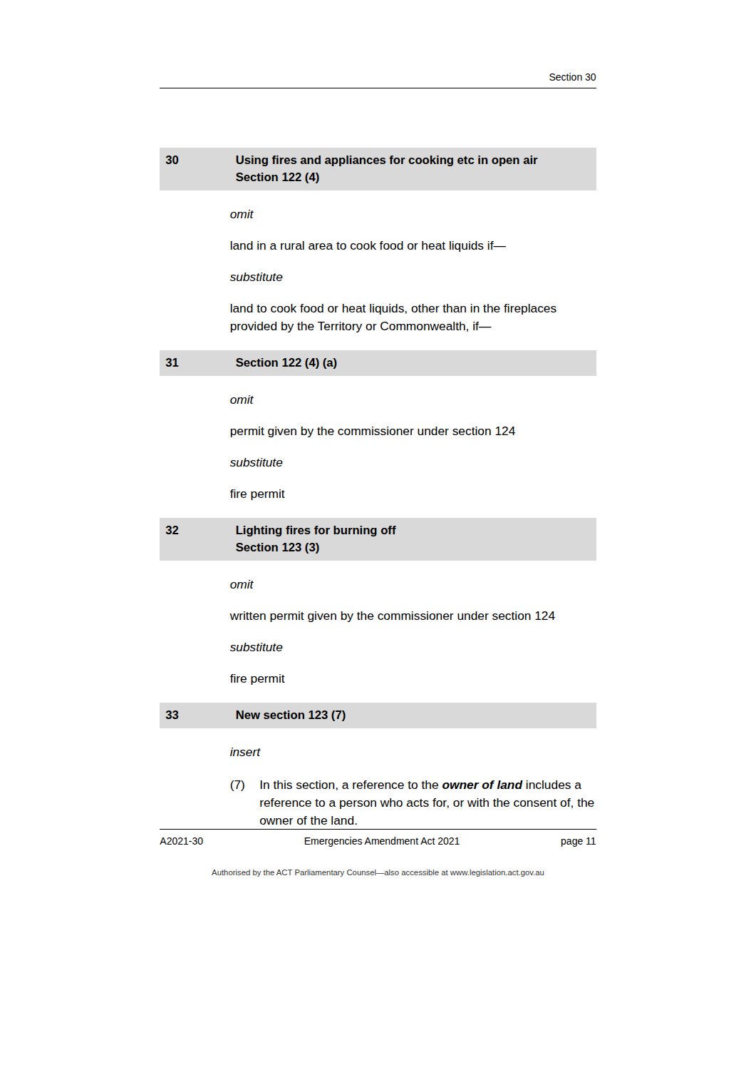Section 30
30
Using fires and appliances for cooking etc in open air Section 122 (4)
omit
land in a rural area to cook food or heat liquids if—
substitute
land to cook food or heat liquids, other than in the fireplaces provided by the Territory or Commonwealth, if—
31
Section 122 (4) (a)
omit
permit given by the commissioner under section 124
substitute
fire permit
32
Lighting fires for burning off Section 123 (3)
omit
written permit given by the commissioner under section 124
substitute
fire permit
33
New section 123 (7)
insert
(7) In this section, a reference to the owner of land includes a reference to a person who acts for, or with the consent of, the owner of the land.
A2021-30
Emergencies Amendment Act 2021
page 11
Authorised by the ACT Parliamentary Counsel—also accessible at www.legislation.act.gov.au